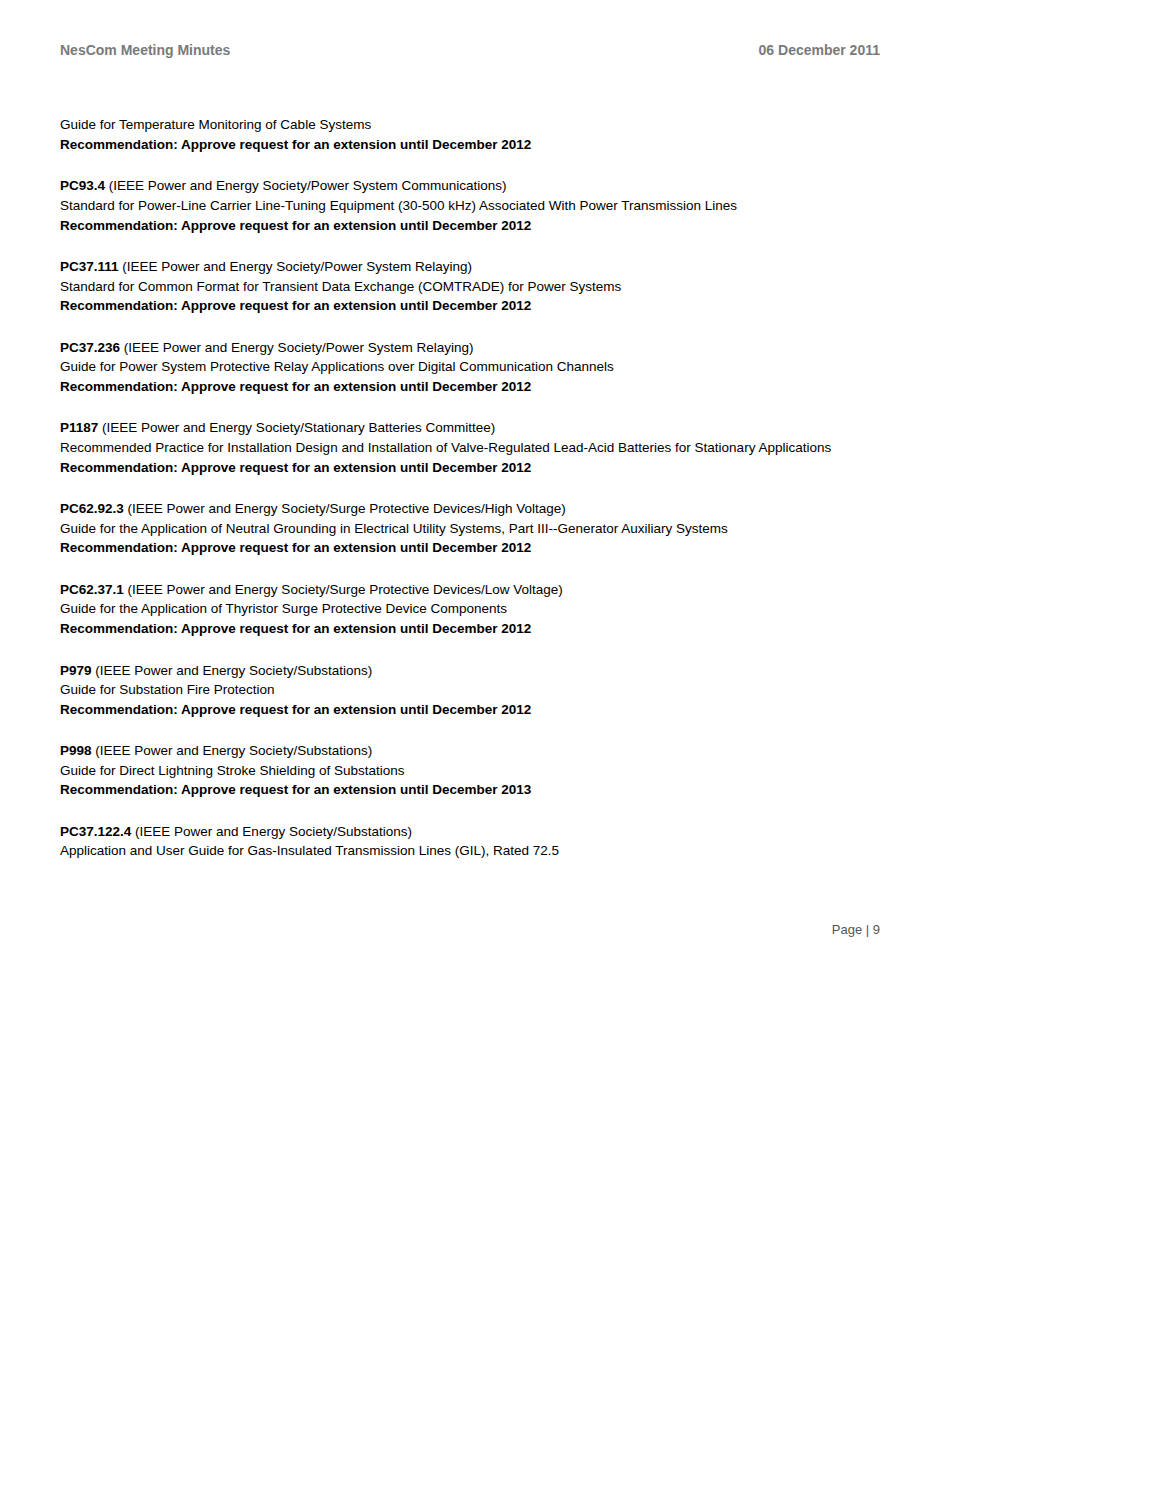NesCom Meeting Minutes 06 December 2011
Guide for Temperature Monitoring of Cable Systems
Recommendation: Approve request for an extension until December 2012
PC93.4 (IEEE Power and Energy Society/Power System Communications)
Standard for Power-Line Carrier Line-Tuning Equipment (30-500 kHz) Associated With Power Transmission Lines
Recommendation: Approve request for an extension until December 2012
PC37.111 (IEEE Power and Energy Society/Power System Relaying)
Standard for Common Format for Transient Data Exchange (COMTRADE) for Power Systems
Recommendation: Approve request for an extension until December 2012
PC37.236 (IEEE Power and Energy Society/Power System Relaying)
Guide for Power System Protective Relay Applications over Digital Communication Channels
Recommendation: Approve request for an extension until December 2012
P1187 (IEEE Power and Energy Society/Stationary Batteries Committee)
Recommended Practice for Installation Design and Installation of Valve-Regulated Lead-Acid Batteries for Stationary Applications
Recommendation: Approve request for an extension until December 2012
PC62.92.3 (IEEE Power and Energy Society/Surge Protective Devices/High Voltage)
Guide for the Application of Neutral Grounding in Electrical Utility Systems, Part III--Generator Auxiliary Systems
Recommendation: Approve request for an extension until December 2012
PC62.37.1 (IEEE Power and Energy Society/Surge Protective Devices/Low Voltage)
Guide for the Application of Thyristor Surge Protective Device Components
Recommendation: Approve request for an extension until December 2012
P979 (IEEE Power and Energy Society/Substations)
Guide for Substation Fire Protection
Recommendation: Approve request for an extension until December 2012
P998 (IEEE Power and Energy Society/Substations)
Guide for Direct Lightning Stroke Shielding of Substations
Recommendation: Approve request for an extension until December 2013
PC37.122.4 (IEEE Power and Energy Society/Substations)
Application and User Guide for Gas-Insulated Transmission Lines (GIL), Rated 72.5
Page | 9